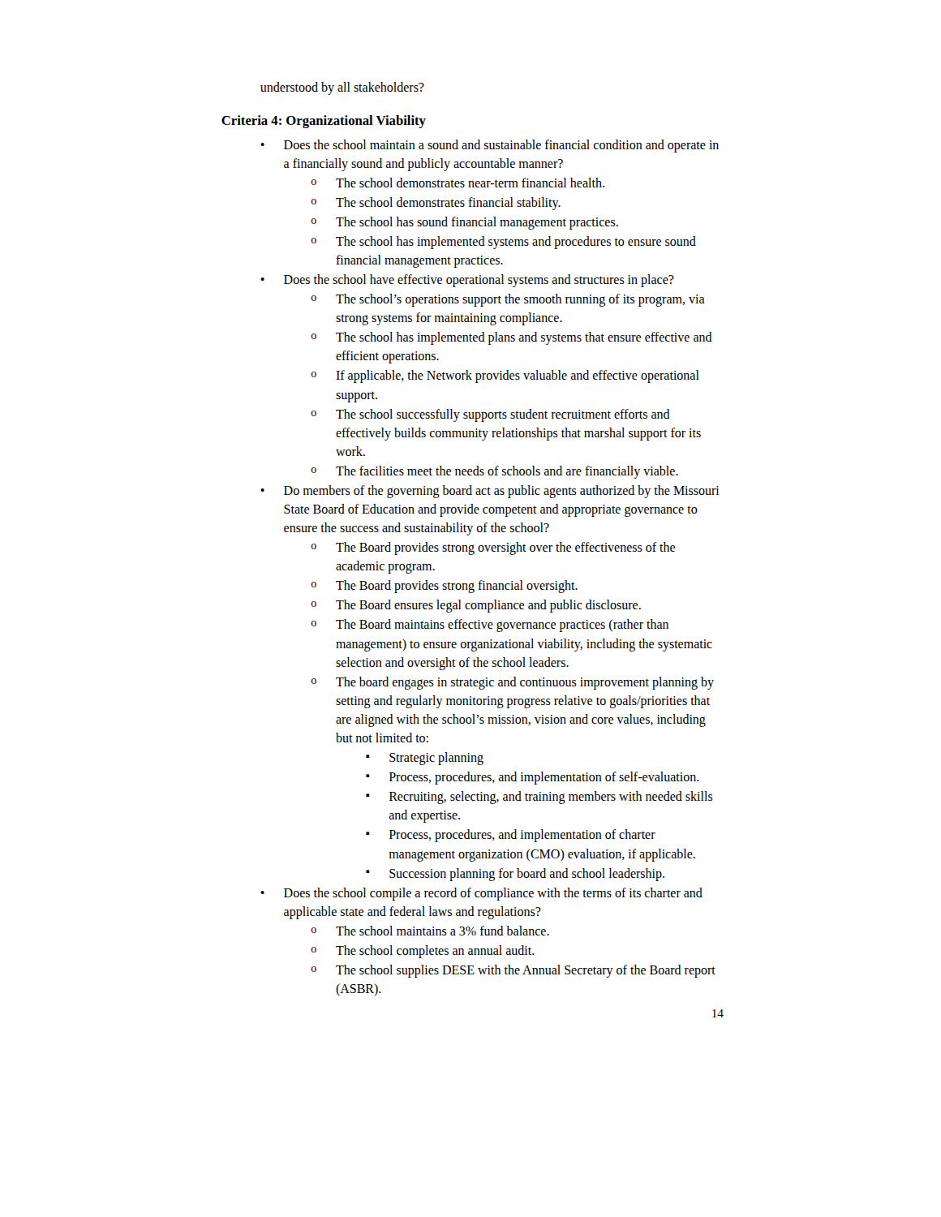understood by all stakeholders?
Criteria 4: Organizational Viability
Does the school maintain a sound and sustainable financial condition and operate in a financially sound and publicly accountable manner?
The school demonstrates near-term financial health.
The school demonstrates financial stability.
The school has sound financial management practices.
The school has implemented systems and procedures to ensure sound financial management practices.
Does the school have effective operational systems and structures in place?
The school’s operations support the smooth running of its program, via strong systems for maintaining compliance.
The school has implemented plans and systems that ensure effective and efficient operations.
If applicable, the Network provides valuable and effective operational support.
The school successfully supports student recruitment efforts and effectively builds community relationships that marshal support for its work.
The facilities meet the needs of schools and are financially viable.
Do members of the governing board act as public agents authorized by the Missouri State Board of Education and provide competent and appropriate governance to ensure the success and sustainability of the school?
The Board provides strong oversight over the effectiveness of the academic program.
The Board provides strong financial oversight.
The Board ensures legal compliance and public disclosure.
The Board maintains effective governance practices (rather than management) to ensure organizational viability, including the systematic selection and oversight of the school leaders.
The board engages in strategic and continuous improvement planning by setting and regularly monitoring progress relative to goals/priorities that are aligned with the school’s mission, vision and core values, including but not limited to:
Strategic planning
Process, procedures, and implementation of self-evaluation.
Recruiting, selecting, and training members with needed skills and expertise.
Process, procedures, and implementation of charter management organization (CMO) evaluation, if applicable.
Succession planning for board and school leadership.
Does the school compile a record of compliance with the terms of its charter and applicable state and federal laws and regulations?
The school maintains a 3% fund balance.
The school completes an annual audit.
The school supplies DESE with the Annual Secretary of the Board report (ASBR).
14